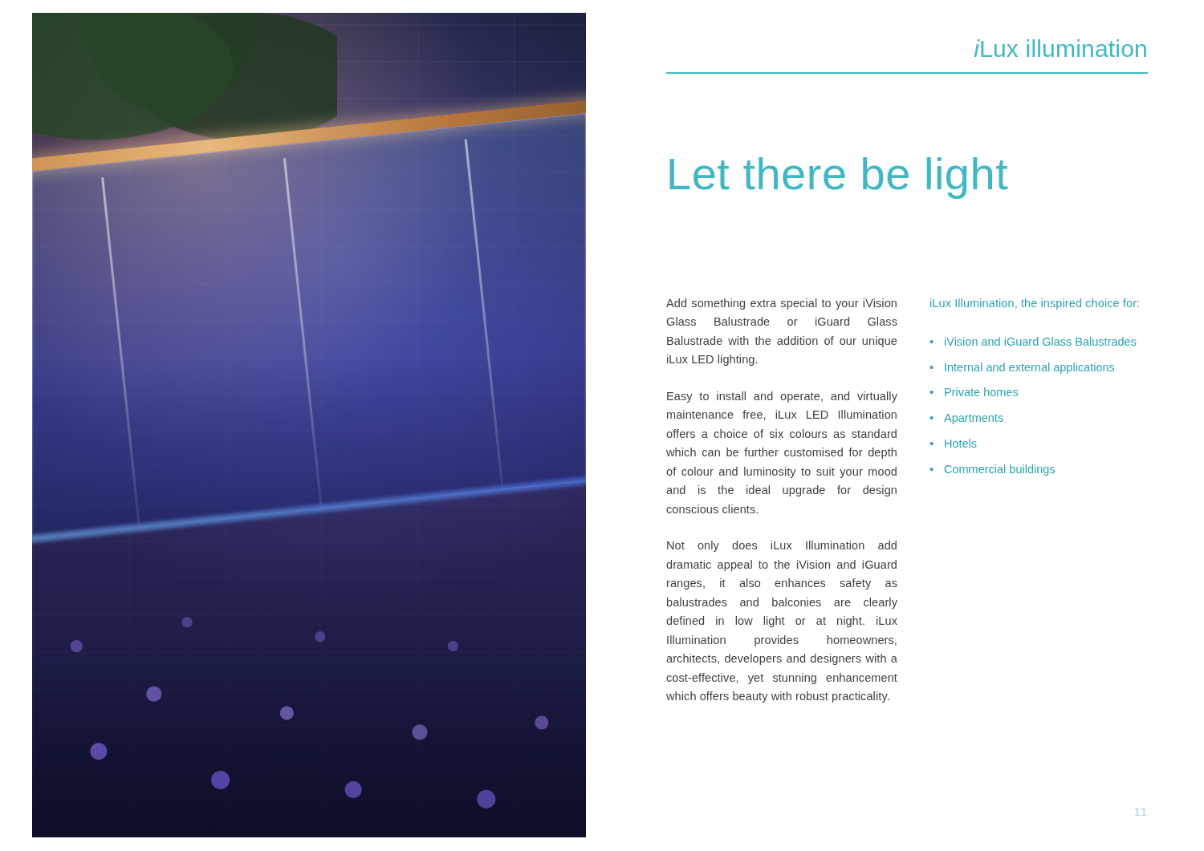i Lux illumination
Let there be light
Add something extra special to your iVision Glass Balustrade or iGuard Glass Balustrade with the addition of our unique iLux LED lighting.
Easy to install and operate, and virtually maintenance free, iLux LED Illumination offers a choice of six colours as standard which can be further customised for depth of colour and luminosity to suit your mood and is the ideal upgrade for design conscious clients.
Not only does iLux Illumination add dramatic appeal to the iVision and iGuard ranges, it also enhances safety as balustrades and balconies are clearly defined in low light or at night. iLux Illumination provides homeowners, architects, developers and designers with a cost-effective, yet stunning enhancement which offers beauty with robust practicality.
iLux Illumination, the inspired choice for:
iVision and iGuard Glass Balustrades
Internal and external applications
Private homes
Apartments
Hotels
Commercial buildings
11